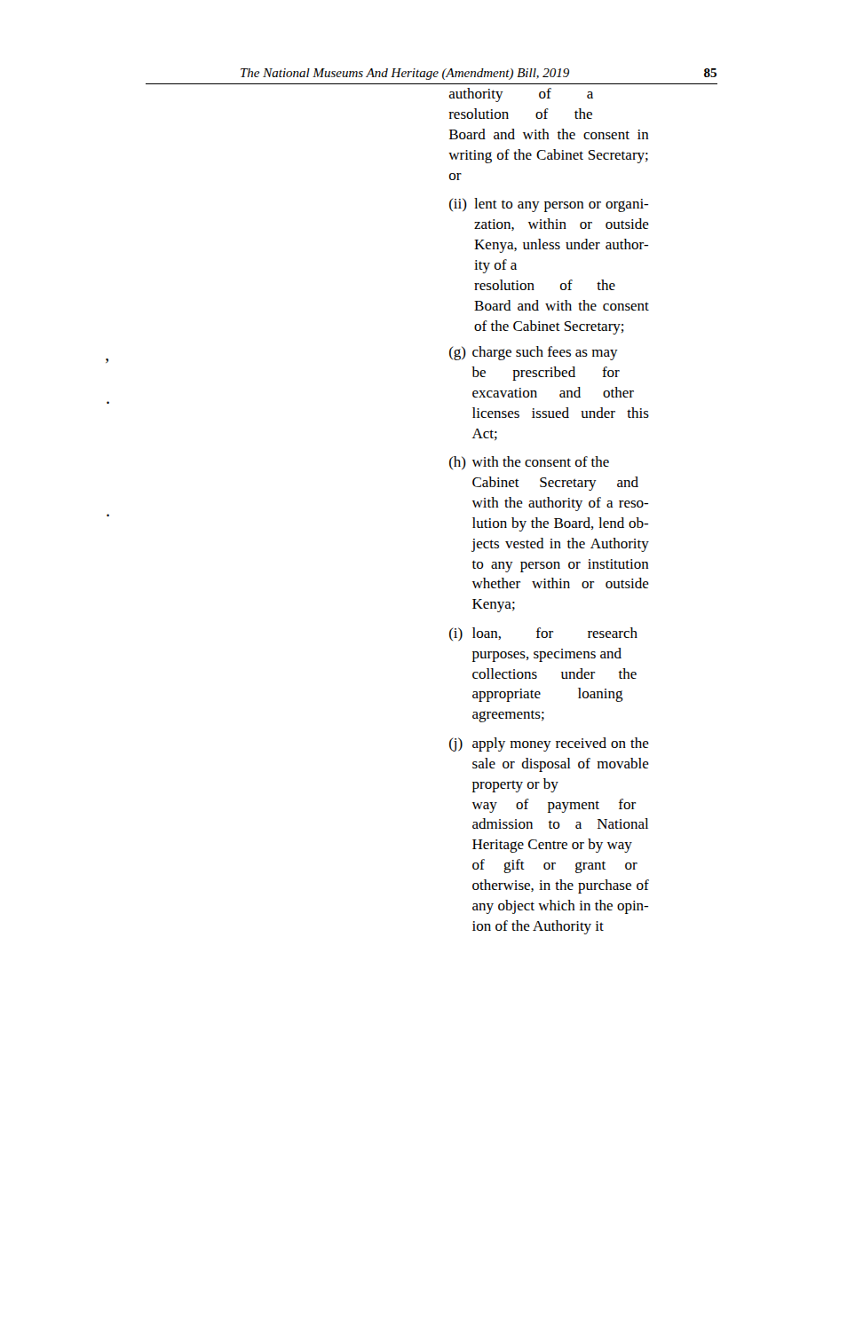The National Museums And Heritage (Amendment) Bill, 2019 85
, · ·
authority of a resolution of the Board and with the consent in writing of the Cabinet Secretary; or
(ii) lent to any person or organization, within or outside Kenya, unless under authority of a resolution of the Board and with the consent of the Cabinet Secretary;
(g) charge such fees as may be prescribed for excavation and other licenses issued under this Act;
(h) with the consent of the Cabinet Secretary and with the authority of a resolution by the Board, lend objects vested in the Authority to any person or institution whether within or outside Kenya;
(i) loan, for research purposes, specimens and collections under the appropriate loaning agreements;
(j) apply money received on the sale or disposal of movable property or by way of payment for admission to a National Heritage Centre or by way of gift or grant or otherwise, in the purchase of any object which in the opinion of the Authority it